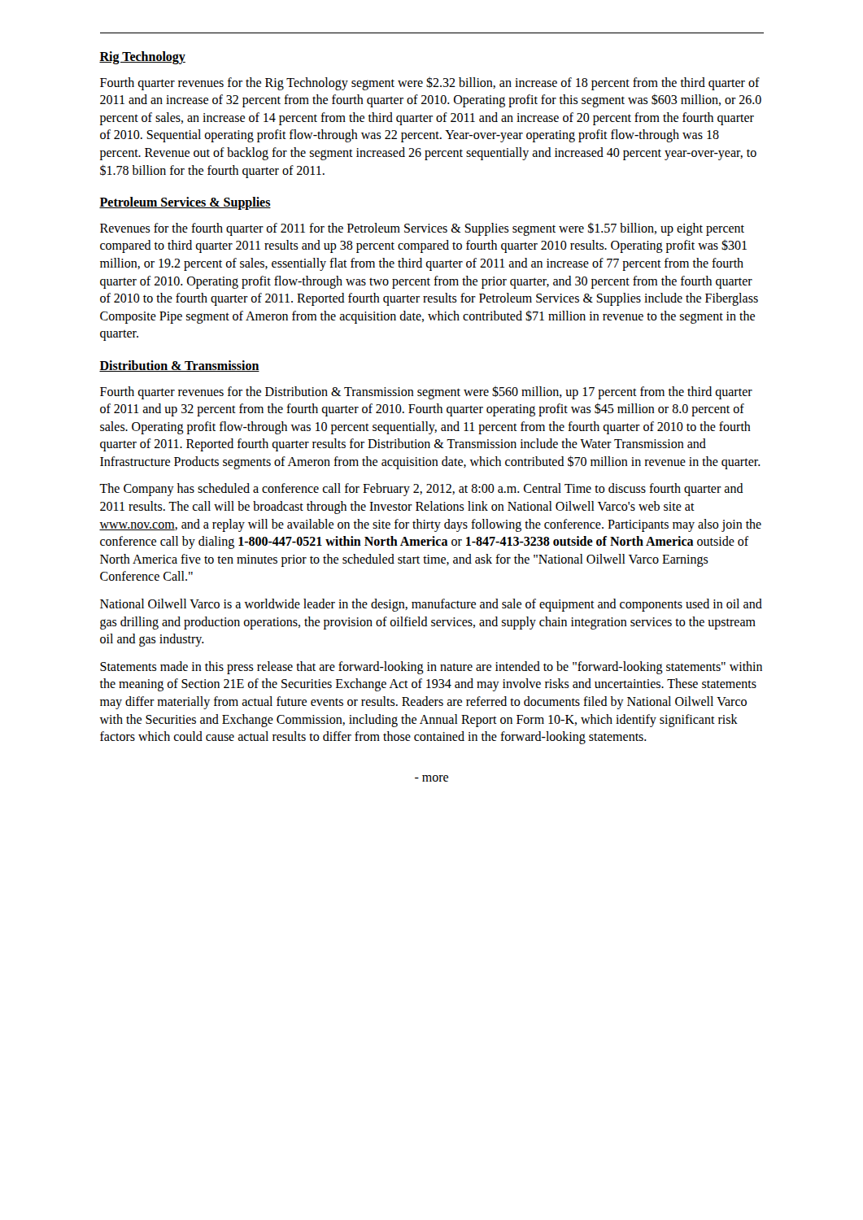Rig Technology
Fourth quarter revenues for the Rig Technology segment were $2.32 billion, an increase of 18 percent from the third quarter of 2011 and an increase of 32 percent from the fourth quarter of 2010. Operating profit for this segment was $603 million, or 26.0 percent of sales, an increase of 14 percent from the third quarter of 2011 and an increase of 20 percent from the fourth quarter of 2010. Sequential operating profit flow-through was 22 percent. Year-over-year operating profit flow-through was 18 percent. Revenue out of backlog for the segment increased 26 percent sequentially and increased 40 percent year-over-year, to $1.78 billion for the fourth quarter of 2011.
Petroleum Services & Supplies
Revenues for the fourth quarter of 2011 for the Petroleum Services & Supplies segment were $1.57 billion, up eight percent compared to third quarter 2011 results and up 38 percent compared to fourth quarter 2010 results. Operating profit was $301 million, or 19.2 percent of sales, essentially flat from the third quarter of 2011 and an increase of 77 percent from the fourth quarter of 2010. Operating profit flow-through was two percent from the prior quarter, and 30 percent from the fourth quarter of 2010 to the fourth quarter of 2011. Reported fourth quarter results for Petroleum Services & Supplies include the Fiberglass Composite Pipe segment of Ameron from the acquisition date, which contributed $71 million in revenue to the segment in the quarter.
Distribution & Transmission
Fourth quarter revenues for the Distribution & Transmission segment were $560 million, up 17 percent from the third quarter of 2011 and up 32 percent from the fourth quarter of 2010. Fourth quarter operating profit was $45 million or 8.0 percent of sales. Operating profit flow-through was 10 percent sequentially, and 11 percent from the fourth quarter of 2010 to the fourth quarter of 2011. Reported fourth quarter results for Distribution & Transmission include the Water Transmission and Infrastructure Products segments of Ameron from the acquisition date, which contributed $70 million in revenue in the quarter.
The Company has scheduled a conference call for February 2, 2012, at 8:00 a.m. Central Time to discuss fourth quarter and 2011 results. The call will be broadcast through the Investor Relations link on National Oilwell Varco's web site at www.nov.com, and a replay will be available on the site for thirty days following the conference. Participants may also join the conference call by dialing 1-800-447-0521 within North America or 1-847-413-3238 outside of North America outside of North America five to ten minutes prior to the scheduled start time, and ask for the "National Oilwell Varco Earnings Conference Call."
National Oilwell Varco is a worldwide leader in the design, manufacture and sale of equipment and components used in oil and gas drilling and production operations, the provision of oilfield services, and supply chain integration services to the upstream oil and gas industry.
Statements made in this press release that are forward-looking in nature are intended to be "forward-looking statements" within the meaning of Section 21E of the Securities Exchange Act of 1934 and may involve risks and uncertainties. These statements may differ materially from actual future events or results. Readers are referred to documents filed by National Oilwell Varco with the Securities and Exchange Commission, including the Annual Report on Form 10-K, which identify significant risk factors which could cause actual results to differ from those contained in the forward-looking statements.
- more